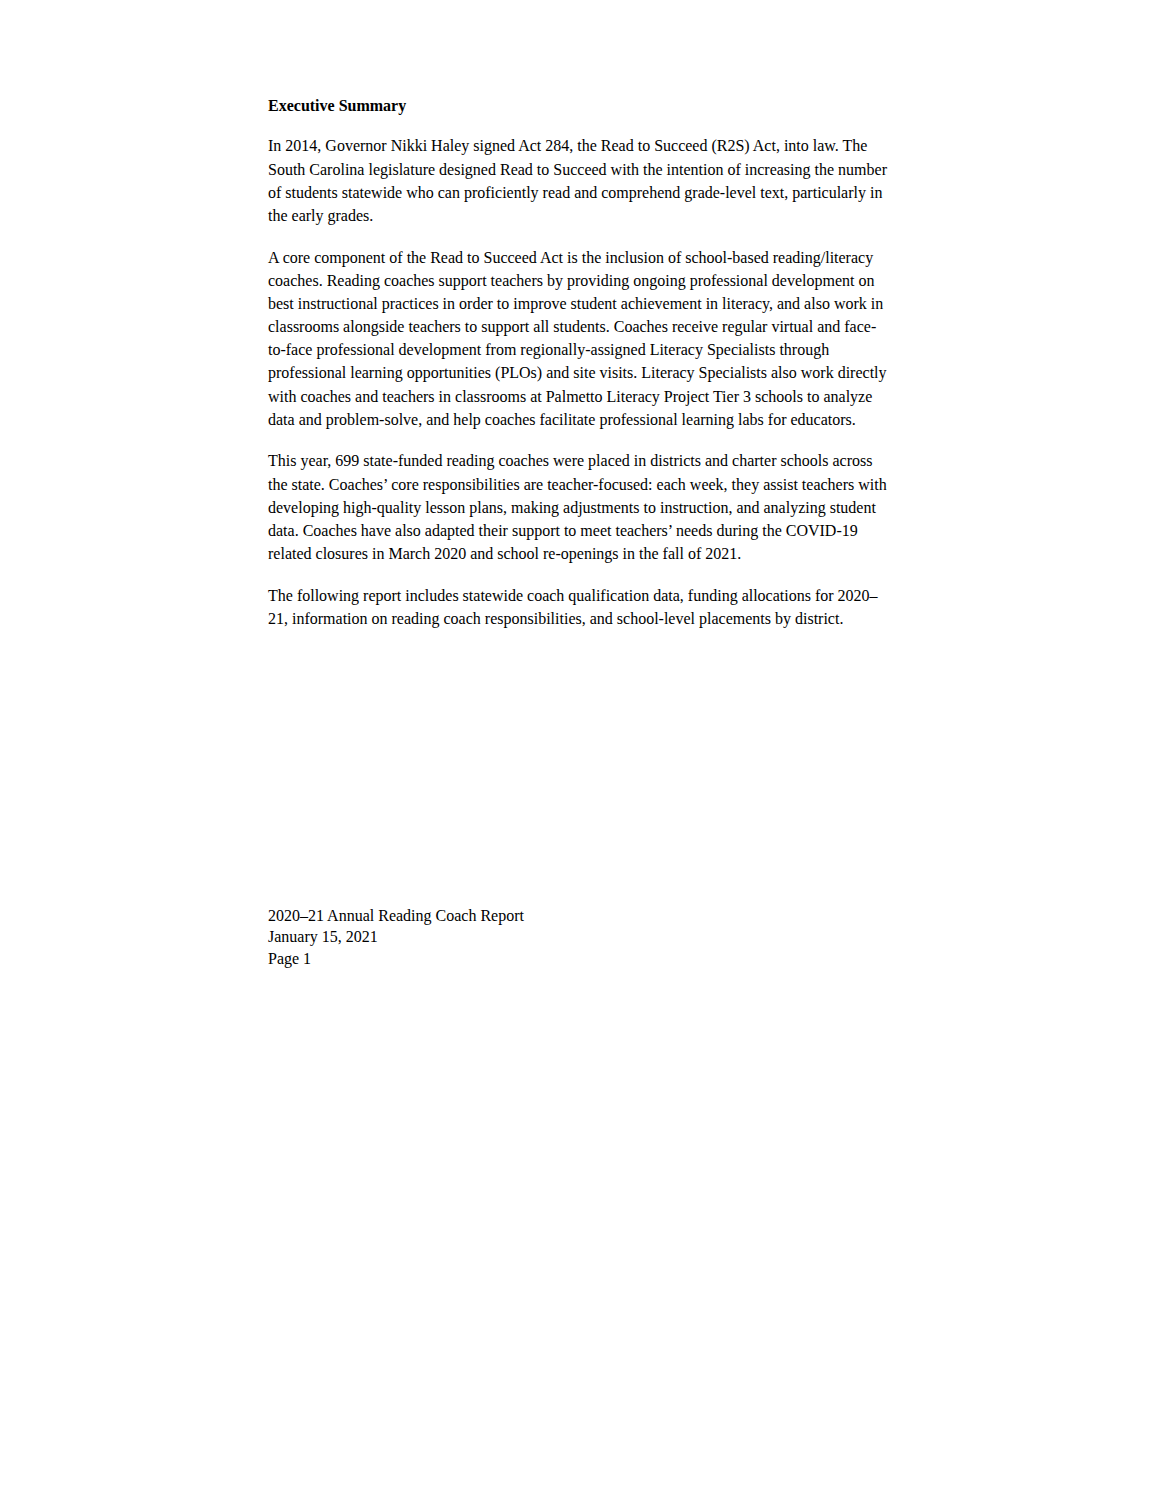Executive Summary
In 2014, Governor Nikki Haley signed Act 284, the Read to Succeed (R2S) Act, into law. The South Carolina legislature designed Read to Succeed with the intention of increasing the number of students statewide who can proficiently read and comprehend grade-level text, particularly in the early grades.
A core component of the Read to Succeed Act is the inclusion of school-based reading/literacy coaches. Reading coaches support teachers by providing ongoing professional development on best instructional practices in order to improve student achievement in literacy, and also work in classrooms alongside teachers to support all students. Coaches receive regular virtual and face-to-face professional development from regionally-assigned Literacy Specialists through professional learning opportunities (PLOs) and site visits. Literacy Specialists also work directly with coaches and teachers in classrooms at Palmetto Literacy Project Tier 3 schools to analyze data and problem-solve, and help coaches facilitate professional learning labs for educators.
This year, 699 state-funded reading coaches were placed in districts and charter schools across the state. Coaches’ core responsibilities are teacher-focused: each week, they assist teachers with developing high-quality lesson plans, making adjustments to instruction, and analyzing student data. Coaches have also adapted their support to meet teachers’ needs during the COVID-19 related closures in March 2020 and school re-openings in the fall of 2021.
The following report includes statewide coach qualification data, funding allocations for 2020–21, information on reading coach responsibilities, and school-level placements by district.
2020–21 Annual Reading Coach Report
January 15, 2021
Page 1